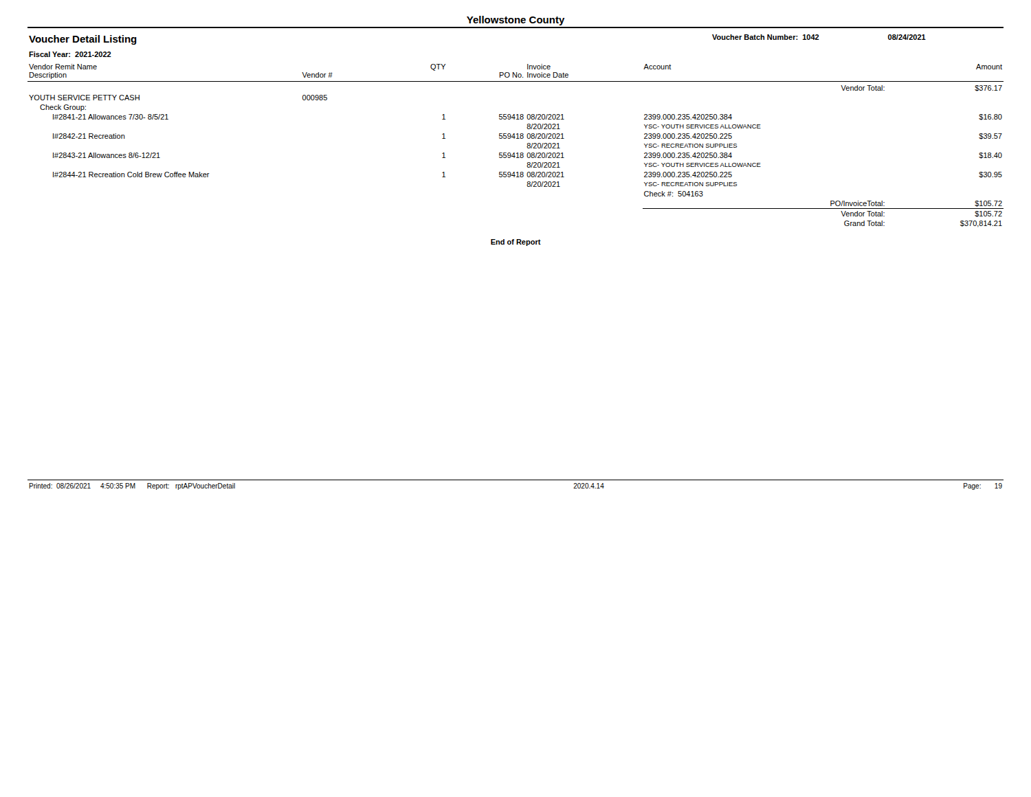Yellowstone County
| Voucher Detail Listing | | Voucher Batch Number: 1042 | 08/24/2021 |
| Fiscal Year: 2021-2022 |
| Vendor Remit Name Description | Vendor # | QTY | PO No. | Invoice Invoice Date | Account | Amount |
| | | | | | Vendor Total: | $376.17 |
| YOUTH SERVICE PETTY CASH | 000985 | | | | | |
| Check Group: | | | | | | |
| I#2841-21 Allowances 7/30- 8/5/21 | | 1 | 559418 | 08/20/2021 | 2399.000.235.420250.384 | $16.80 |
| | | | | 8/20/2021 | YSC- YOUTH SERVICES ALLOWANCE | |
| I#2842-21 Recreation | | 1 | 559418 | 08/20/2021 | 2399.000.235.420250.225 | $39.57 |
| | | | | 8/20/2021 | YSC- RECREATION SUPPLIES | |
| I#2843-21 Allowances 8/6-12/21 | | 1 | 559418 | 08/20/2021 | 2399.000.235.420250.384 | $18.40 |
| | | | | 8/20/2021 | YSC- YOUTH SERVICES ALLOWANCE | |
| I#2844-21 Recreation Cold Brew Coffee Maker | | 1 | 559418 | 08/20/2021 | 2399.000.235.420250.225 | $30.95 |
| | | | | 8/20/2021 | YSC- RECREATION SUPPLIES | |
| | Check #: 504163 | |
| | PO/InvoiceTotal: | $105.72 |
| | Vendor Total: | $105.72 |
| | Grand Total: | $370,814.21 |
End of Report
| Printed: 08/26/2021 4:50:35 PM Report: rptAPVoucherDetail | 2020.4.14 | Page: 19 |